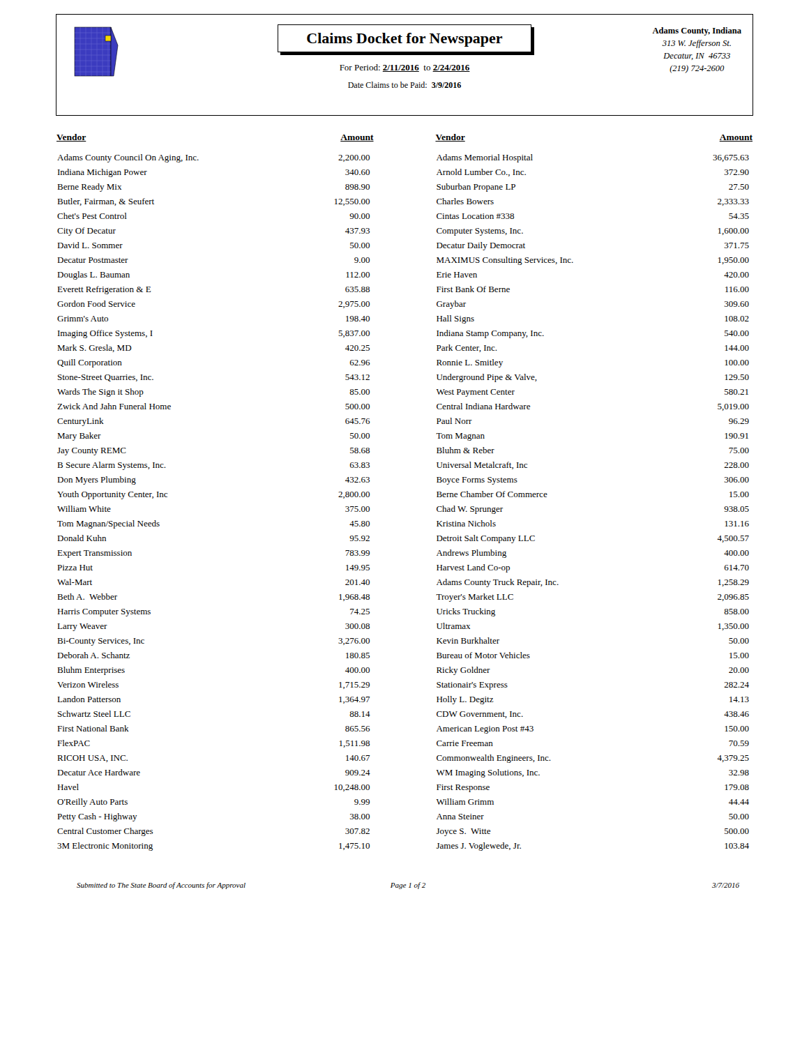Claims Docket for Newspaper
Adams County, Indiana
313 W. Jefferson St.
Decatur, IN 46733
(219) 724-2600
For Period: 2/11/2016 to 2/24/2016
Date Claims to be Paid: 3/9/2016
| Vendor | Amount | | Vendor | Amount |
| --- | --- | --- | --- | --- |
| Adams County Council On Aging, Inc. | 2,200.00 | | Adams Memorial Hospital | 36,675.63 |
| Indiana Michigan Power | 340.60 | | Arnold Lumber Co., Inc. | 372.90 |
| Berne Ready Mix | 898.90 | | Suburban Propane LP | 27.50 |
| Butler, Fairman, & Seufert | 12,550.00 | | Charles Bowers | 2,333.33 |
| Chet's Pest Control | 90.00 | | Cintas Location #338 | 54.35 |
| City Of Decatur | 437.93 | | Computer Systems, Inc. | 1,600.00 |
| David L. Sommer | 50.00 | | Decatur Daily Democrat | 371.75 |
| Decatur Postmaster | 9.00 | | MAXIMUS Consulting Services, Inc. | 1,950.00 |
| Douglas L. Bauman | 112.00 | | Erie Haven | 420.00 |
| Everett Refrigeration & E | 635.88 | | First Bank Of Berne | 116.00 |
| Gordon Food Service | 2,975.00 | | Graybar | 309.60 |
| Grimm's Auto | 198.40 | | Hall Signs | 108.02 |
| Imaging Office Systems, I | 5,837.00 | | Indiana Stamp Company, Inc. | 540.00 |
| Mark S. Gresla, MD | 420.25 | | Park Center, Inc. | 144.00 |
| Quill Corporation | 62.96 | | Ronnie L. Smitley | 100.00 |
| Stone-Street Quarries, Inc. | 543.12 | | Underground Pipe & Valve, | 129.50 |
| Wards The Sign it Shop | 85.00 | | West Payment Center | 580.21 |
| Zwick And Jahn Funeral Home | 500.00 | | Central Indiana Hardware | 5,019.00 |
| CenturyLink | 645.76 | | Paul Norr | 96.29 |
| Mary Baker | 50.00 | | Tom Magnan | 190.91 |
| Jay County REMC | 58.68 | | Bluhm & Reber | 75.00 |
| B Secure Alarm Systems, Inc. | 63.83 | | Universal Metalcraft, Inc | 228.00 |
| Don Myers Plumbing | 432.63 | | Boyce Forms Systems | 306.00 |
| Youth Opportunity Center, Inc | 2,800.00 | | Berne Chamber Of Commerce | 15.00 |
| William White | 375.00 | | Chad W. Sprunger | 938.05 |
| Tom Magnan/Special Needs | 45.80 | | Kristina Nichols | 131.16 |
| Donald Kuhn | 95.92 | | Detroit Salt Company LLC | 4,500.57 |
| Expert Transmission | 783.99 | | Andrews Plumbing | 400.00 |
| Pizza Hut | 149.95 | | Harvest Land Co-op | 614.70 |
| Wal-Mart | 201.40 | | Adams County Truck Repair, Inc. | 1,258.29 |
| Beth A. Webber | 1,968.48 | | Troyer's Market LLC | 2,096.85 |
| Harris Computer Systems | 74.25 | | Uricks Trucking | 858.00 |
| Larry Weaver | 300.08 | | Ultramax | 1,350.00 |
| Bi-County Services, Inc | 3,276.00 | | Kevin Burkhalter | 50.00 |
| Deborah A. Schantz | 180.85 | | Bureau of Motor Vehicles | 15.00 |
| Bluhm Enterprises | 400.00 | | Ricky Goldner | 20.00 |
| Verizon Wireless | 1,715.29 | | Stationair's Express | 282.24 |
| Landon Patterson | 1,364.97 | | Holly L. Degitz | 14.13 |
| Schwartz Steel LLC | 88.14 | | CDW Government, Inc. | 438.46 |
| First National Bank | 865.56 | | American Legion Post #43 | 150.00 |
| FlexPAC | 1,511.98 | | Carrie Freeman | 70.59 |
| RICOH USA, INC. | 140.67 | | Commonwealth Engineers, Inc. | 4,379.25 |
| Decatur Ace Hardware | 909.24 | | WM Imaging Solutions, Inc. | 32.98 |
| Havel | 10,248.00 | | First Response | 179.08 |
| O'Reilly Auto Parts | 9.99 | | William Grimm | 44.44 |
| Petty Cash - Highway | 38.00 | | Anna Steiner | 50.00 |
| Central Customer Charges | 307.82 | | Joyce S. Witte | 500.00 |
| 3M Electronic Monitoring | 1,475.10 | | James J. Voglewede, Jr. | 103.84 |
Submitted to The State Board of Accounts for Approval
Page 1 of 2
3/7/2016